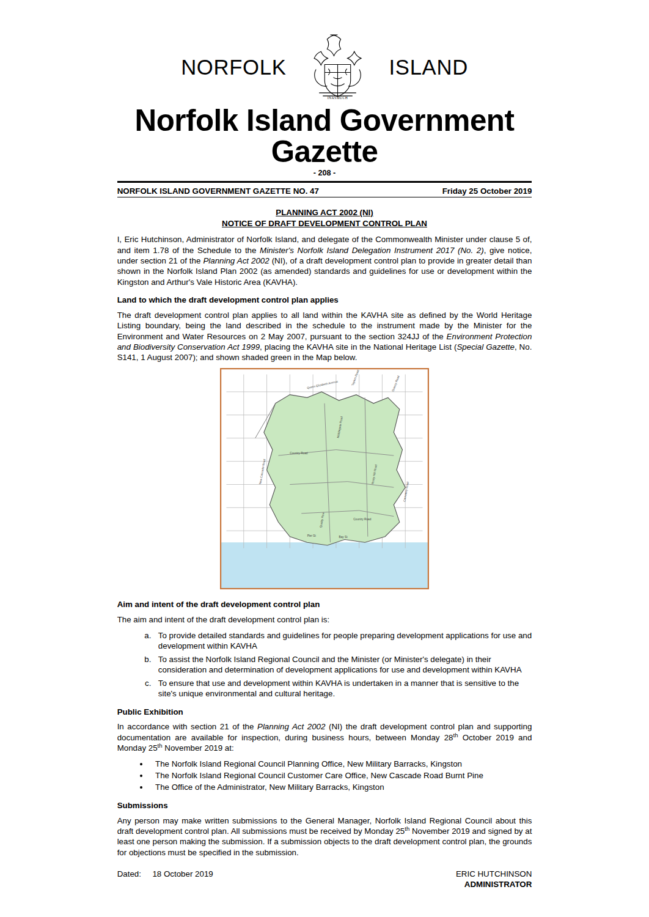NORFOLK
ISLAND
Norfolk Island Government Gazette
- 208 -
NORFOLK ISLAND GOVERNMENT GAZETTE NO. 47
Friday 25 October 2019
PLANNING ACT 2002 (NI)
NOTICE OF DRAFT DEVELOPMENT CONTROL PLAN
I, Eric Hutchinson, Administrator of Norfolk Island, and delegate of the Commonwealth Minister under clause 5 of, and item 1.78 of the Schedule to the Minister's Norfolk Island Delegation Instrument 2017 (No. 2), give notice, under section 21 of the Planning Act 2002 (NI), of a draft development control plan to provide in greater detail than shown in the Norfolk Island Plan 2002 (as amended) standards and guidelines for use or development within the Kingston and Arthur's Vale Historic Area (KAVHA).
Land to which the draft development control plan applies
The draft development control plan applies to all land within the KAVHA site as defined by the World Heritage Listing boundary, being the land described in the schedule to the instrument made by the Minister for the Environment and Water Resources on 2 May 2007, pursuant to the section 324JJ of the Environment Protection and Biodiversity Conservation Act 1999, placing the KAVHA site in the National Heritage List (Special Gazette, No. S141, 1 August 2007); and shown shaded green in the Map below.
Aim and intent of the draft development control plan
The aim and intent of the draft development control plan is:
To provide detailed standards and guidelines for people preparing development applications for use and development within KAVHA
To assist the Norfolk Island Regional Council and the Minister (or Minister's delegate) in their consideration and determination of development applications for use and development within KAVHA
To ensure that use and development within KAVHA is undertaken in a manner that is sensitive to the site's unique environmental and cultural heritage.
Public Exhibition
In accordance with section 21 of the Planning Act 2002 (NI) the draft development control plan and supporting documentation are available for inspection, during business hours, between Monday 28th October 2019 and Monday 25th November 2019 at:
The Norfolk Island Regional Council Planning Office, New Military Barracks, Kingston
The Norfolk Island Regional Council Customer Care Office, New Cascade Road Burnt Pine
The Office of the Administrator, New Military Barracks, Kingston
Submissions
Any person may make written submissions to the General Manager, Norfolk Island Regional Council about this draft development control plan. All submissions must be received by Monday 25th November 2019 and signed by at least one person making the submission. If a submission objects to the draft development control plan, the grounds for objections must be specified in the submission.
Dated: 18 October 2019
ERIC HUTCHINSON
ADMINISTRATOR